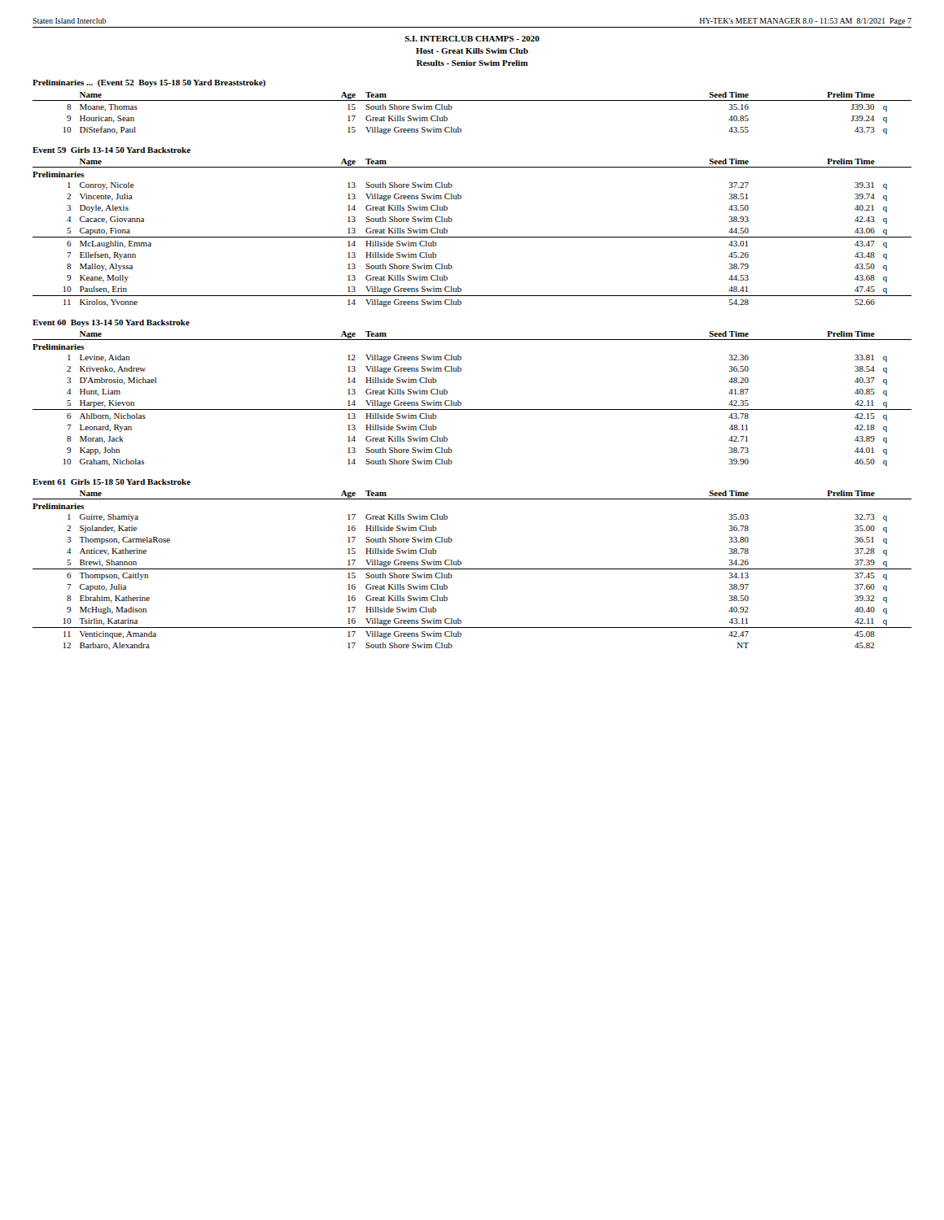Staten Island Interclub
HY-TEK's MEET MANAGER 8.0 - 11:53 AM 8/1/2021 Page 7
S.I. INTERCLUB CHAMPS - 2020
Host - Great Kills Swim Club
Results - Senior Swim Prelim
Preliminaries ... (Event 52 Boys 15-18 50 Yard Breaststroke)
| | Name | Age | Team | Seed Time | Prelim Time | |
| --- | --- | --- | --- | --- | --- | --- |
| 8 | Moane, Thomas | 15 | South Shore Swim Club | 35.16 | J39.30 | q |
| 9 | Hourican, Sean | 17 | Great Kills Swim Club | 40.85 | J39.24 | q |
| 10 | DiStefano, Paul | 15 | Village Greens Swim Club | 43.55 | 43.73 | q |
Event 59 Girls 13-14 50 Yard Backstroke
| | Name | Age | Team | Seed Time | Prelim Time | |
| --- | --- | --- | --- | --- | --- | --- |
Preliminaries
| 1 | Conroy, Nicole | 13 | South Shore Swim Club | 37.27 | 39.31 | q |
| 2 | Vincente, Julia | 13 | Village Greens Swim Club | 38.51 | 39.74 | q |
| 3 | Doyle, Alexis | 14 | Great Kills Swim Club | 43.50 | 40.21 | q |
| 4 | Cacace, Giovanna | 13 | South Shore Swim Club | 38.93 | 42.43 | q |
| 5 | Caputo, Fiona | 13 | Great Kills Swim Club | 44.50 | 43.06 | q |
| 6 | McLaughlin, Emma | 14 | Hillside Swim Club | 43.01 | 43.47 | q |
| 7 | Ellefsen, Ryann | 13 | Hillside Swim Club | 45.26 | 43.48 | q |
| 8 | Malloy, Alyssa | 13 | South Shore Swim Club | 38.79 | 43.50 | q |
| 9 | Keane, Molly | 13 | Great Kills Swim Club | 44.53 | 43.68 | q |
| 10 | Paulsen, Erin | 13 | Village Greens Swim Club | 48.41 | 47.45 | q |
| 11 | Kirolos, Yvonne | 14 | Village Greens Swim Club | 54.28 | 52.66 | |
Event 60 Boys 13-14 50 Yard Backstroke
| | Name | Age | Team | Seed Time | Prelim Time | |
| --- | --- | --- | --- | --- | --- | --- |
Preliminaries
| 1 | Levine, Aidan | 12 | Village Greens Swim Club | 32.36 | 33.81 | q |
| 2 | Krivenko, Andrew | 13 | Village Greens Swim Club | 36.50 | 38.54 | q |
| 3 | D'Ambrosio, Michael | 14 | Hillside Swim Club | 48.20 | 40.37 | q |
| 4 | Hunt, Liam | 13 | Great Kills Swim Club | 41.87 | 40.85 | q |
| 5 | Harper, Kievon | 14 | Village Greens Swim Club | 42.35 | 42.11 | q |
| 6 | Ahlborn, Nicholas | 13 | Hillside Swim Club | 43.78 | 42.15 | q |
| 7 | Leonard, Ryan | 13 | Hillside Swim Club | 48.11 | 42.18 | q |
| 8 | Moran, Jack | 14 | Great Kills Swim Club | 42.71 | 43.89 | q |
| 9 | Kapp, John | 13 | South Shore Swim Club | 38.73 | 44.01 | q |
| 10 | Graham, Nicholas | 14 | South Shore Swim Club | 39.90 | 46.50 | q |
Event 61 Girls 15-18 50 Yard Backstroke
| | Name | Age | Team | Seed Time | Prelim Time | |
| --- | --- | --- | --- | --- | --- | --- |
Preliminaries
| 1 | Guirre, Shamiya | 17 | Great Kills Swim Club | 35.03 | 32.73 | q |
| 2 | Sjolander, Katie | 16 | Hillside Swim Club | 36.78 | 35.00 | q |
| 3 | Thompson, CarmelaRose | 17 | South Shore Swim Club | 33.80 | 36.51 | q |
| 4 | Anticev, Katherine | 15 | Hillside Swim Club | 38.78 | 37.28 | q |
| 5 | Brewi, Shannon | 17 | Village Greens Swim Club | 34.26 | 37.39 | q |
| 6 | Thompson, Caitlyn | 15 | South Shore Swim Club | 34.13 | 37.45 | q |
| 7 | Caputo, Julia | 16 | Great Kills Swim Club | 38.97 | 37.60 | q |
| 8 | Ebrahim, Katherine | 16 | Great Kills Swim Club | 38.50 | 39.32 | q |
| 9 | McHugh, Madison | 17 | Hillside Swim Club | 40.92 | 40.40 | q |
| 10 | Tsirlin, Katarina | 16 | Village Greens Swim Club | 43.11 | 42.11 | q |
| 11 | Venticinque, Amanda | 17 | Village Greens Swim Club | 42.47 | 45.08 | |
| 12 | Barbaro, Alexandra | 17 | South Shore Swim Club | NT | 45.82 | |